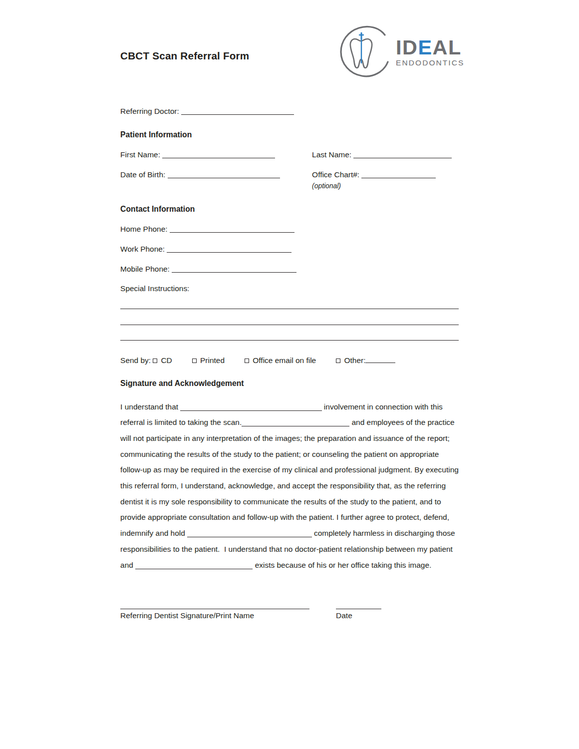CBCT Scan Referral Form
IDEAL
ENDODONTICS
Referring Doctor:
Patient Information
First Name:
Last Name:
Date of Birth:
Office Chart#:
(optional)
Contact Information
Home Phone:
Work Phone:
Mobile Phone:
Special Instructions:
Send by: CD Printed Office email on file Other:
Signature and Acknowledgement
I understand that involvement in connection with this referral is limited to taking the scan. and employees of the practice will not participate in any interpretation of the images; the preparation and issuance of the report; communicating the results of the study to the patient; or counseling the patient on appropriate follow-up as may be required in the exercise of my clinical and professional judgment. By executing this referral form, I understand, acknowledge, and accept the responsibility that, as the referring dentist it is my sole responsibility to communicate the results of the study to the patient, and to provide appropriate consultation and follow-up with the patient. I further agree to protect, defend, indemnify and hold completely harmless in discharging those responsibilities to the patient. I understand that no doctor-patient relationship between my patient and exists because of his or her office taking this image.
Referring Dentist Signature/Print Name
Date